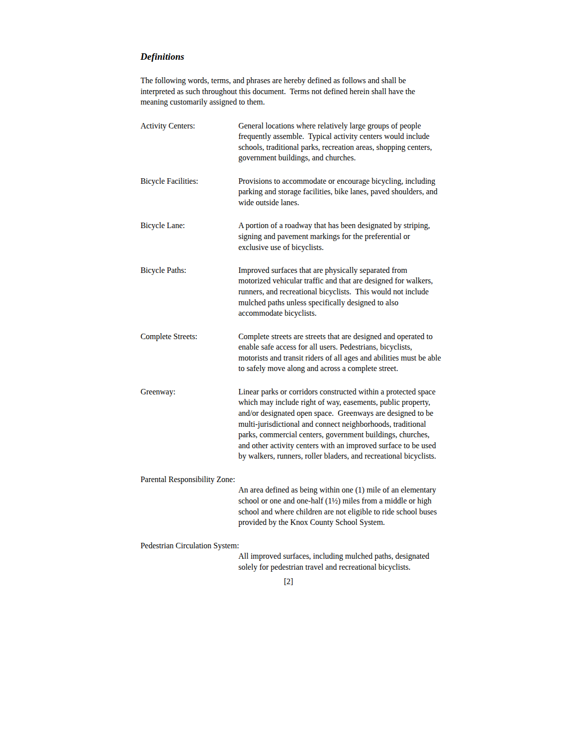Definitions
The following words, terms, and phrases are hereby defined as follows and shall be interpreted as such throughout this document. Terms not defined herein shall have the meaning customarily assigned to them.
Activity Centers:
General locations where relatively large groups of people frequently assemble. Typical activity centers would include schools, traditional parks, recreation areas, shopping centers, government buildings, and churches.
Bicycle Facilities:
Provisions to accommodate or encourage bicycling, including parking and storage facilities, bike lanes, paved shoulders, and wide outside lanes.
Bicycle Lane:
A portion of a roadway that has been designated by striping, signing and pavement markings for the preferential or exclusive use of bicyclists.
Bicycle Paths:
Improved surfaces that are physically separated from motorized vehicular traffic and that are designed for walkers, runners, and recreational bicyclists. This would not include mulched paths unless specifically designed to also accommodate bicyclists.
Complete Streets:
Complete streets are streets that are designed and operated to enable safe access for all users. Pedestrians, bicyclists, motorists and transit riders of all ages and abilities must be able to safely move along and across a complete street.
Greenway:
Linear parks or corridors constructed within a protected space which may include right of way, easements, public property, and/or designated open space. Greenways are designed to be multi-jurisdictional and connect neighborhoods, traditional parks, commercial centers, government buildings, churches, and other activity centers with an improved surface to be used by walkers, runners, roller bladers, and recreational bicyclists.
Parental Responsibility Zone:
An area defined as being within one (1) mile of an elementary school or one and one-half (1½) miles from a middle or high school and where children are not eligible to ride school buses provided by the Knox County School System.
Pedestrian Circulation System:
All improved surfaces, including mulched paths, designated solely for pedestrian travel and recreational bicyclists.
[2]